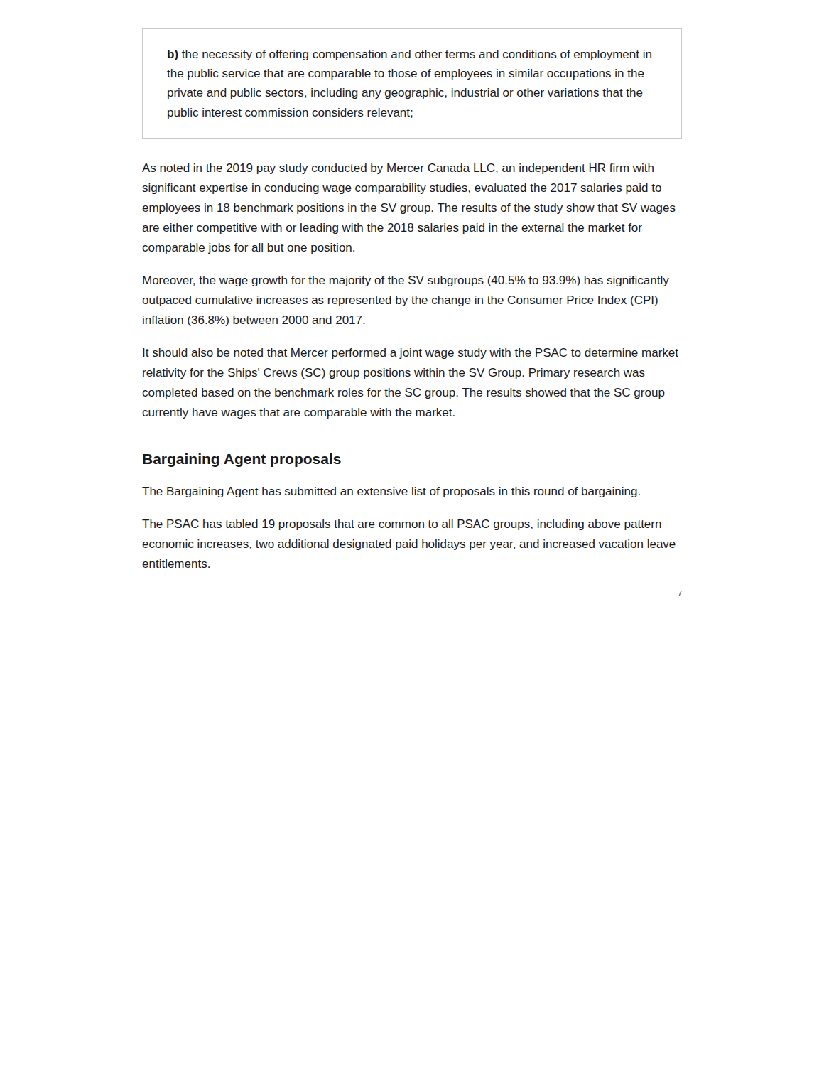b) the necessity of offering compensation and other terms and conditions of employment in the public service that are comparable to those of employees in similar occupations in the private and public sectors, including any geographic, industrial or other variations that the public interest commission considers relevant;
As noted in the 2019 pay study conducted by Mercer Canada LLC, an independent HR firm with significant expertise in conducing wage comparability studies, evaluated the 2017 salaries paid to employees in 18 benchmark positions in the SV group. The results of the study show that SV wages are either competitive with or leading with the 2018 salaries paid in the external the market for comparable jobs for all but one position.
Moreover, the wage growth for the majority of the SV subgroups (40.5% to 93.9%) has significantly outpaced cumulative increases as represented by the change in the Consumer Price Index (CPI) inflation (36.8%) between 2000 and 2017.
It should also be noted that Mercer performed a joint wage study with the PSAC to determine market relativity for the Ships' Crews (SC) group positions within the SV Group. Primary research was completed based on the benchmark roles for the SC group. The results showed that the SC group currently have wages that are comparable with the market.
Bargaining Agent proposals
The Bargaining Agent has submitted an extensive list of proposals in this round of bargaining.
The PSAC has tabled 19 proposals that are common to all PSAC groups, including above pattern economic increases, two additional designated paid holidays per year, and increased vacation leave entitlements.
7